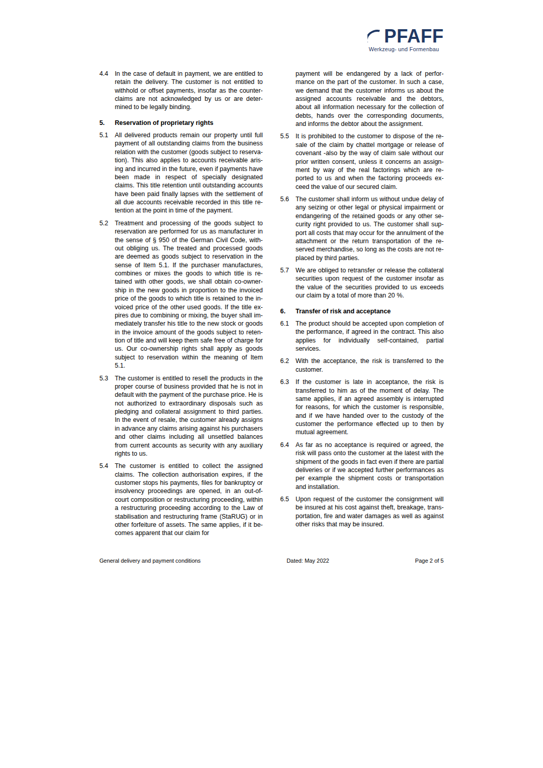PFAFF
Werkzeug- und Formenbau
4.4
In the case of default in payment, we are entitled to retain the delivery. The customer is not entitled to withhold or offset payments, insofar as the counter-claims are not acknowledged by us or are determined to be legally binding.
5.
Reservation of proprietary rights
5.1
All delivered products remain our property until full payment of all outstanding claims from the business relation with the customer (goods subject to reservation). This also applies to accounts receivable arising and incurred in the future, even if payments have been made in respect of specially designated claims. This title retention until outstanding accounts have been paid finally lapses with the settlement of all due accounts receivable recorded in this title retention at the point in time of the payment.
5.2
Treatment and processing of the goods subject to reservation are performed for us as manufacturer in the sense of § 950 of the German Civil Code, without obliging us. The treated and processed goods are deemed as goods subject to reservation in the sense of Item 5.1. If the purchaser manufactures, combines or mixes the goods to which title is retained with other goods, we shall obtain co-ownership in the new goods in proportion to the invoiced price of the goods to which title is retained to the invoiced price of the other used goods. If the title expires due to combining or mixing, the buyer shall immediately transfer his title to the new stock or goods in the invoice amount of the goods subject to retention of title and will keep them safe free of charge for us. Our co-ownership rights shall apply as goods subject to reservation within the meaning of Item 5.1.
5.3
The customer is entitled to resell the products in the proper course of business provided that he is not in default with the payment of the purchase price. He is not authorized to extraordinary disposals such as pledging and collateral assignment to third parties. In the event of resale, the customer already assigns in advance any claims arising against his purchasers and other claims including all unsettled balances from current accounts as security with any auxiliary rights to us.
5.4
The customer is entitled to collect the assigned claims. The collection authorisation expires, if the customer stops his payments, files for bankruptcy or insolvency proceedings are opened, in an out-of-court composition or restructuring proceeding, within a restructuring proceeding according to the Law of stabilisation and restructuring frame (StaRUG) or in other forfeiture of assets. The same applies, if it becomes apparent that our claim for
payment will be endangered by a lack of performance on the part of the customer. In such a case, we demand that the customer informs us about the assigned accounts receivable and the debtors, about all information necessary for the collection of debts, hands over the corresponding documents, and informs the debtor about the assignment.
5.5
It is prohibited to the customer to dispose of the resale of the claim by chattel mortgage or release of covenant -also by the way of claim sale without our prior written consent, unless it concerns an assignment by way of the real factorings which are reported to us and when the factoring proceeds exceed the value of our secured claim.
5.6
The customer shall inform us without undue delay of any seizing or other legal or physical impairment or endangering of the retained goods or any other security right provided to us. The customer shall support all costs that may occur for the annulment of the attachment or the return transportation of the reserved merchandise, so long as the costs are not replaced by third parties.
5.7
We are obliged to retransfer or release the collateral securities upon request of the customer insofar as the value of the securities provided to us exceeds our claim by a total of more than 20 %.
6.
Transfer of risk and acceptance
6.1
The product should be accepted upon completion of the performance, if agreed in the contract. This also applies for individually self-contained, partial services.
6.2
With the acceptance, the risk is transferred to the customer.
6.3
If the customer is late in acceptance, the risk is transferred to him as of the moment of delay. The same applies, if an agreed assembly is interrupted for reasons, for which the customer is responsible, and if we have handed over to the custody of the customer the performance effected up to then by mutual agreement.
6.4
As far as no acceptance is required or agreed, the risk will pass onto the customer at the latest with the shipment of the goods in fact even if there are partial deliveries or if we accepted further performances as per example the shipment costs or transportation and installation.
6.5
Upon request of the customer the consignment will be insured at his cost against theft, breakage, transportation, fire and water damages as well as against other risks that may be insured.
General delivery and payment conditions
Dated: May 2022
Page 2 of 5